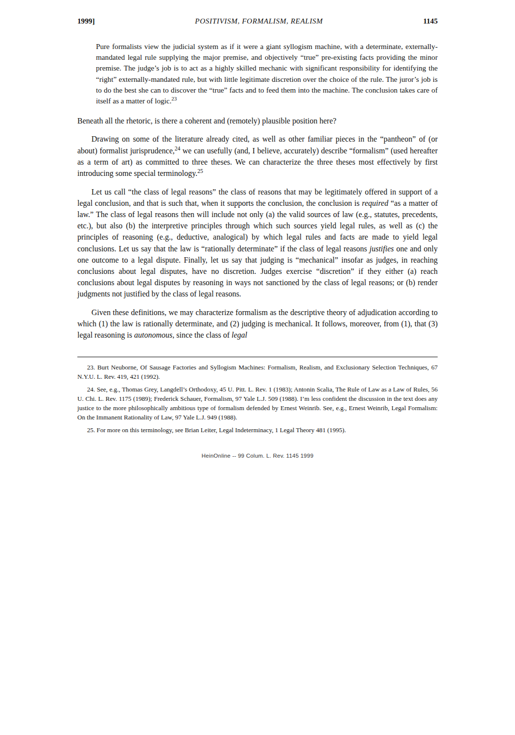1999] Positivism, Formalism, Realism 1145
Pure formalists view the judicial system as if it were a giant syllogism machine, with a determinate, externally-mandated legal rule supplying the major premise, and objectively “true” pre-existing facts providing the minor premise. The judge’s job is to act as a highly skilled mechanic with significant responsibility for identifying the “right” externally-mandated rule, but with little legitimate discretion over the choice of the rule. The juror’s job is to do the best she can to discover the “true” facts and to feed them into the machine. The conclusion takes care of itself as a matter of logic.23
Beneath all the rhetoric, is there a coherent and (remotely) plausible position here?
Drawing on some of the literature already cited, as well as other familiar pieces in the “pantheon” of (or about) formalist jurisprudence,24 we can usefully (and, I believe, accurately) describe “formalism” (used hereafter as a term of art) as committed to three theses. We can characterize the three theses most effectively by first introducing some special terminology.25
Let us call “the class of legal reasons” the class of reasons that may be legitimately offered in support of a legal conclusion, and that is such that, when it supports the conclusion, the conclusion is required “as a matter of law.” The class of legal reasons then will include not only (a) the valid sources of law (e.g., statutes, precedents, etc.), but also (b) the interpretive principles through which such sources yield legal rules, as well as (c) the principles of reasoning (e.g., deductive, analogical) by which legal rules and facts are made to yield legal conclusions. Let us say that the law is “rationally determinate” if the class of legal reasons justifies one and only one outcome to a legal dispute. Finally, let us say that judging is “mechanical” insofar as judges, in reaching conclusions about legal disputes, have no discretion. Judges exercise “discretion” if they either (a) reach conclusions about legal disputes by reasoning in ways not sanctioned by the class of legal reasons; or (b) render judgments not justified by the class of legal reasons.
Given these definitions, we may characterize formalism as the descriptive theory of adjudication according to which (1) the law is rationally determinate, and (2) judging is mechanical. It follows, moreover, from (1), that (3) legal reasoning is autonomous, since the class of legal
23. Burt Neuborne, Of Sausage Factories and Syllogism Machines: Formalism, Realism, and Exclusionary Selection Techniques, 67 N.Y.U. L. Rev. 419, 421 (1992).
24. See, e.g., Thomas Grey, Langdell’s Orthodoxy, 45 U. Pitt. L. Rev. 1 (1983); Antonin Scalia, The Rule of Law as a Law of Rules, 56 U. Chi. L. Rev. 1175 (1989); Frederick Schauer, Formalism, 97 Yale L.J. 509 (1988). I’m less confident the discussion in the text does any justice to the more philosophically ambitious type of formalism defended by Ernest Weinrib. See, e.g., Ernest Weinrib, Legal Formalism: On the Immanent Rationality of Law, 97 Yale L.J. 949 (1988).
25. For more on this terminology, see Brian Leiter, Legal Indeterminacy, 1 Legal Theory 481 (1995).
HeinOnline -- 99 Colum. L. Rev. 1145 1999